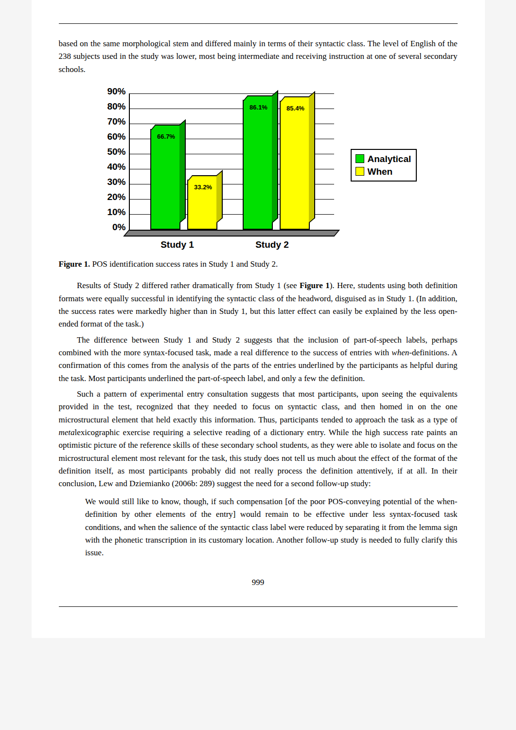based on the same morphological stem and differed mainly in terms of their syntactic class. The level of English of the 238 subjects used in the study was lower, most being intermediate and receiving instruction at one of several secondary schools.
90% 80% 70% 60% 50% 40% 30% 20% 10% 0%
66.7%
33.2%
86.1%
85.4%
Study 1 Study 2
Analytical
When
Figure 1. POS identification success rates in Study 1 and Study 2.
Results of Study 2 differed rather dramatically from Study 1 (see Figure 1). Here, students using both definition formats were equally successful in identifying the syntactic class of the headword, disguised as in Study 1. (In addition, the success rates were markedly higher than in Study 1, but this latter effect can easily be explained by the less open-ended format of the task.)
The difference between Study 1 and Study 2 suggests that the inclusion of part-of-speech labels, perhaps combined with the more syntax-focused task, made a real difference to the success of entries with when-definitions. A confirmation of this comes from the analysis of the parts of the entries underlined by the participants as helpful during the task. Most participants underlined the part-of-speech label, and only a few the definition.
Such a pattern of experimental entry consultation suggests that most participants, upon seeing the equivalents provided in the test, recognized that they needed to focus on syntactic class, and then homed in on the one microstructural element that held exactly this information. Thus, participants tended to approach the task as a type of metalexicographic exercise requiring a selective reading of a dictionary entry. While the high success rate paints an optimistic picture of the reference skills of these secondary school students, as they were able to isolate and focus on the microstructural element most relevant for the task, this study does not tell us much about the effect of the format of the definition itself, as most participants probably did not really process the definition attentively, if at all. In their conclusion, Lew and Dziemianko (2006b: 289) suggest the need for a second follow-up study:
We would still like to know, though, if such compensation [of the poor POS-conveying potential of the when-definition by other elements of the entry] would remain to be effective under less syntax-focused task conditions, and when the salience of the syntactic class label were reduced by separating it from the lemma sign with the phonetic transcription in its customary location. Another follow-up study is needed to fully clarify this issue.
999